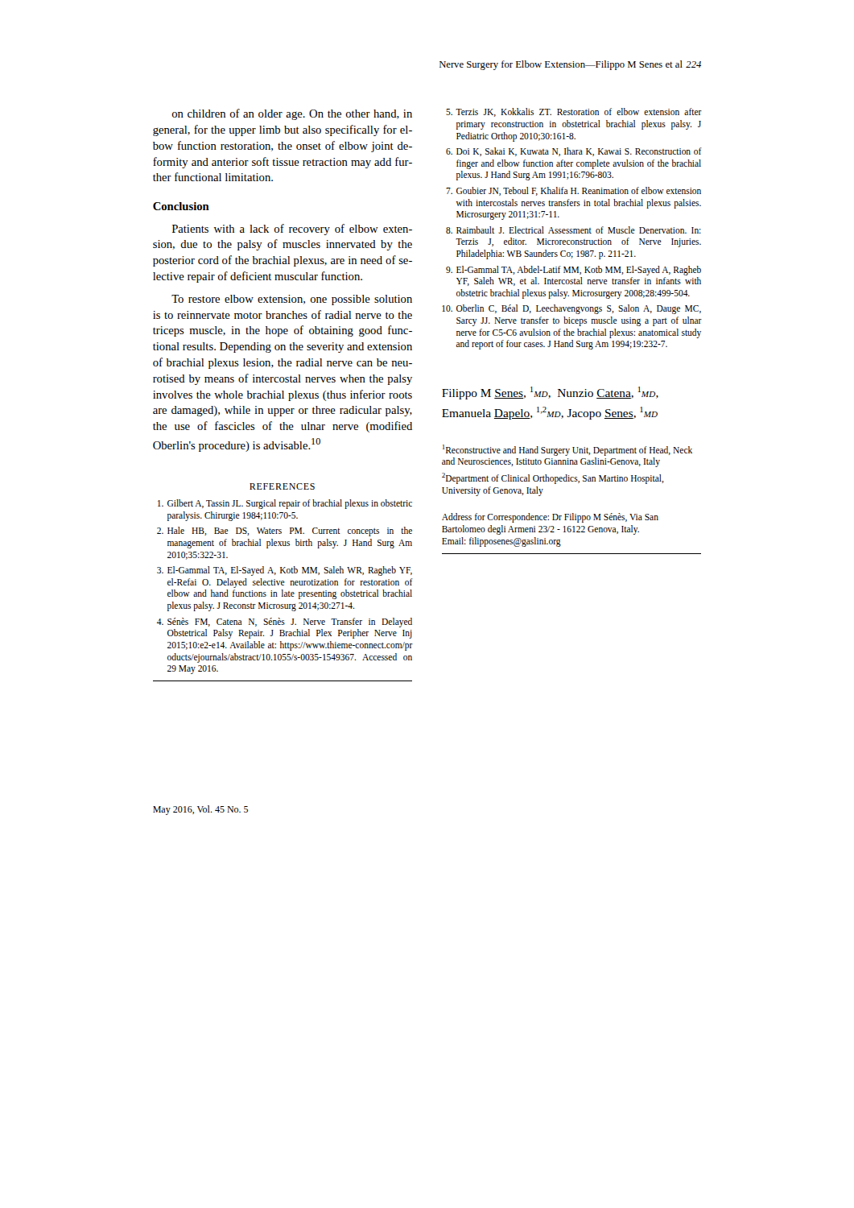Nerve Surgery for Elbow Extension—Filippo M Senes et al224
on children of an older age. On the other hand, in general, for the upper limb but also specifically for elbow function restoration, the onset of elbow joint deformity and anterior soft tissue retraction may add further functional limitation.
Conclusion
Patients with a lack of recovery of elbow extension, due to the palsy of muscles innervated by the posterior cord of the brachial plexus, are in need of selective repair of deficient muscular function.
To restore elbow extension, one possible solution is to reinnervate motor branches of radial nerve to the triceps muscle, in the hope of obtaining good functional results. Depending on the severity and extension of brachial plexus lesion, the radial nerve can be neurotised by means of intercostal nerves when the palsy involves the whole brachial plexus (thus inferior roots are damaged), while in upper or three radicular palsy, the use of fascicles of the ulnar nerve (modified Oberlin's procedure) is advisable.10
References
Gilbert A, Tassin JL. Surgical repair of brachial plexus in obstetric paralysis. Chirurgie 1984;110:70-5.
Hale HB, Bae DS, Waters PM. Current concepts in the management of brachial plexus birth palsy. J Hand Surg Am 2010;35:322-31.
El-Gammal TA, El-Sayed A, Kotb MM, Saleh WR, Ragheb YF, el-Refai O. Delayed selective neurotization for restoration of elbow and hand functions in late presenting obstetrical brachial plexus palsy. J Reconstr Microsurg 2014;30:271-4.
Sénès FM, Catena N, Sénès J. Nerve Transfer in Delayed Obstetrical Palsy Repair. J Brachial Plex Peripher Nerve Inj 2015;10:e2-e14. Available at: https://www.thieme-connect.com/products/ejournals/abstract/10.1055/s-0035-1549367. Accessed on 29 May 2016.
Terzis JK, Kokkalis ZT. Restoration of elbow extension after primary reconstruction in obstetrical brachial plexus palsy. J Pediatric Orthop 2010;30:161-8.
Doi K, Sakai K, Kuwata N, Ihara K, Kawai S. Reconstruction of finger and elbow function after complete avulsion of the brachial plexus. J Hand Surg Am 1991;16:796-803.
Goubier JN, Teboul F, Khalifa H. Reanimation of elbow extension with intercostals nerves transfers in total brachial plexus palsies. Microsurgery 2011;31:7-11.
Raimbault J. Electrical Assessment of Muscle Denervation. In: Terzis J, editor. Microreconstruction of Nerve Injuries. Philadelphia: WB Saunders Co; 1987. p. 211-21.
El-Gammal TA, Abdel-Latif MM, Kotb MM, El-Sayed A, Ragheb YF, Saleh WR, et al. Intercostal nerve transfer in infants with obstetric brachial plexus palsy. Microsurgery 2008;28:499-504.
Oberlin C, Béal D, Leechavengvongs S, Salon A, Dauge MC, Sarcy JJ. Nerve transfer to biceps muscle using a part of ulnar nerve for C5-C6 avulsion of the brachial plexus: anatomical study and report of four cases. J Hand Surg Am 1994;19:232-7.
Filippo M Senes, 1 MD, Nunzio Catena, 1 MD,
Emanuela Dapelo, 1,2 MD, Jacopo Senes, 1 MD
1 Reconstructive and Hand Surgery Unit, Department of Head, Neck and Neurosciences, Istituto Giannina Gaslini-Genova, Italy
2 Department of Clinical Orthopedics, San Martino Hospital, University of Genova, Italy
Address for Correspondence: Dr Filippo M Sénès, Via San Bartolomeo degli Armeni 23/2 - 16122 Genova, Italy.
Email: filipposenes@gaslini.org
May 2016, Vol. 45 No. 5